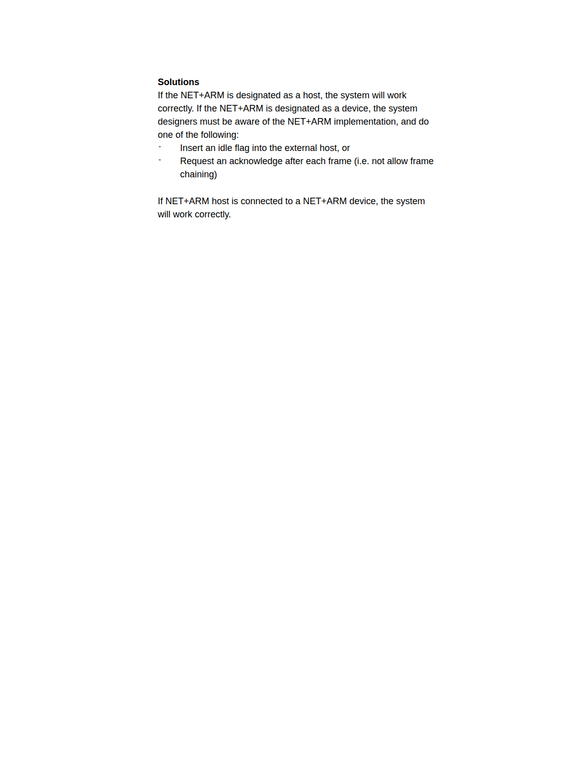Solutions
If the NET+ARM is designated as a host, the system will work correctly. If the NET+ARM is designated as a device, the system designers must be aware of the NET+ARM implementation, and do one of the following:
Insert an idle flag into the external host, or
Request an acknowledge after each frame (i.e. not allow frame chaining)
If NET+ARM host is connected to a NET+ARM device, the system will work correctly.